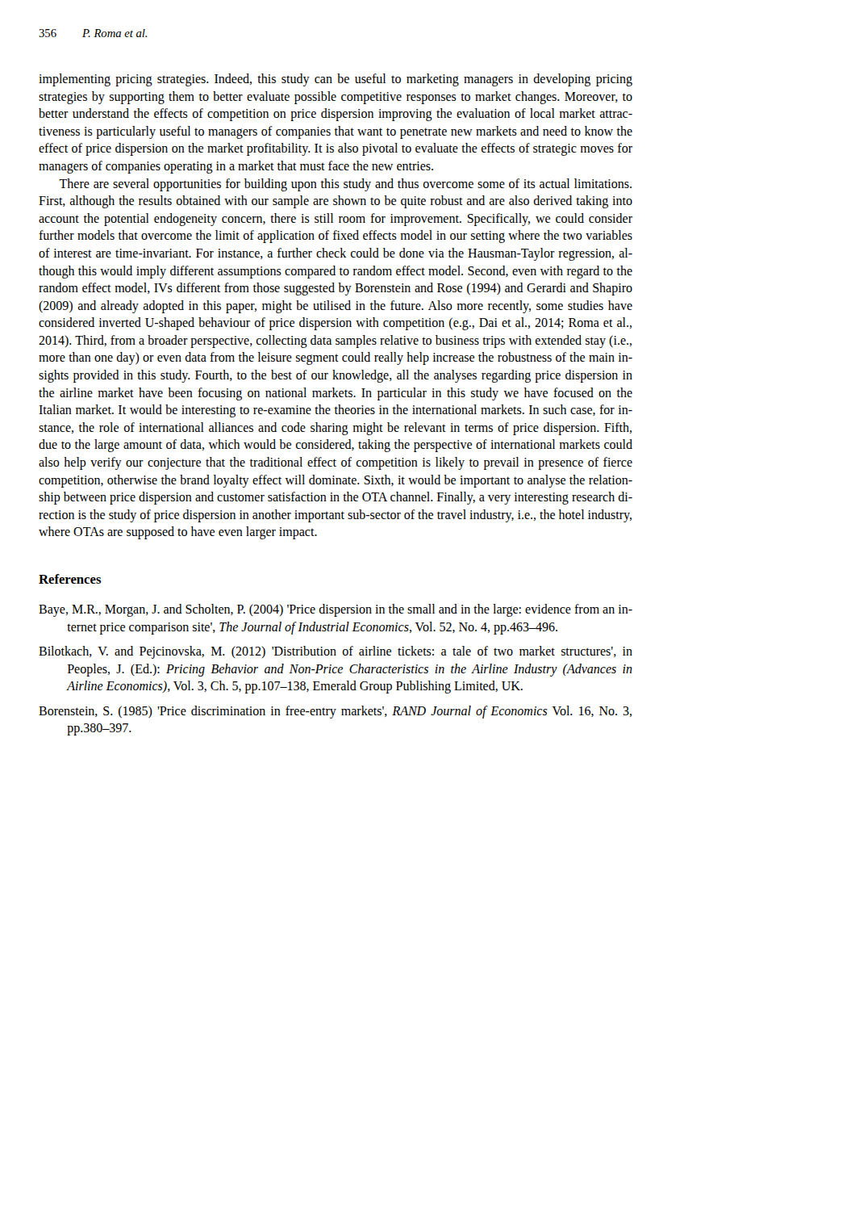356 P. Roma et al.
implementing pricing strategies. Indeed, this study can be useful to marketing managers in developing pricing strategies by supporting them to better evaluate possible competitive responses to market changes. Moreover, to better understand the effects of competition on price dispersion improving the evaluation of local market attractiveness is particularly useful to managers of companies that want to penetrate new markets and need to know the effect of price dispersion on the market profitability. It is also pivotal to evaluate the effects of strategic moves for managers of companies operating in a market that must face the new entries.
There are several opportunities for building upon this study and thus overcome some of its actual limitations. First, although the results obtained with our sample are shown to be quite robust and are also derived taking into account the potential endogeneity concern, there is still room for improvement. Specifically, we could consider further models that overcome the limit of application of fixed effects model in our setting where the two variables of interest are time-invariant. For instance, a further check could be done via the Hausman-Taylor regression, although this would imply different assumptions compared to random effect model. Second, even with regard to the random effect model, IVs different from those suggested by Borenstein and Rose (1994) and Gerardi and Shapiro (2009) and already adopted in this paper, might be utilised in the future. Also more recently, some studies have considered inverted U-shaped behaviour of price dispersion with competition (e.g., Dai et al., 2014; Roma et al., 2014). Third, from a broader perspective, collecting data samples relative to business trips with extended stay (i.e., more than one day) or even data from the leisure segment could really help increase the robustness of the main insights provided in this study. Fourth, to the best of our knowledge, all the analyses regarding price dispersion in the airline market have been focusing on national markets. In particular in this study we have focused on the Italian market. It would be interesting to re-examine the theories in the international markets. In such case, for instance, the role of international alliances and code sharing might be relevant in terms of price dispersion. Fifth, due to the large amount of data, which would be considered, taking the perspective of international markets could also help verify our conjecture that the traditional effect of competition is likely to prevail in presence of fierce competition, otherwise the brand loyalty effect will dominate. Sixth, it would be important to analyse the relationship between price dispersion and customer satisfaction in the OTA channel. Finally, a very interesting research direction is the study of price dispersion in another important sub-sector of the travel industry, i.e., the hotel industry, where OTAs are supposed to have even larger impact.
References
Baye, M.R., Morgan, J. and Scholten, P. (2004) 'Price dispersion in the small and in the large: evidence from an internet price comparison site', The Journal of Industrial Economics, Vol. 52, No. 4, pp.463–496.
Bilotkach, V. and Pejcinovska, M. (2012) 'Distribution of airline tickets: a tale of two market structures', in Peoples, J. (Ed.): Pricing Behavior and Non-Price Characteristics in the Airline Industry (Advances in Airline Economics), Vol. 3, Ch. 5, pp.107–138, Emerald Group Publishing Limited, UK.
Borenstein, S. (1985) 'Price discrimination in free-entry markets', RAND Journal of Economics Vol. 16, No. 3, pp.380–397.